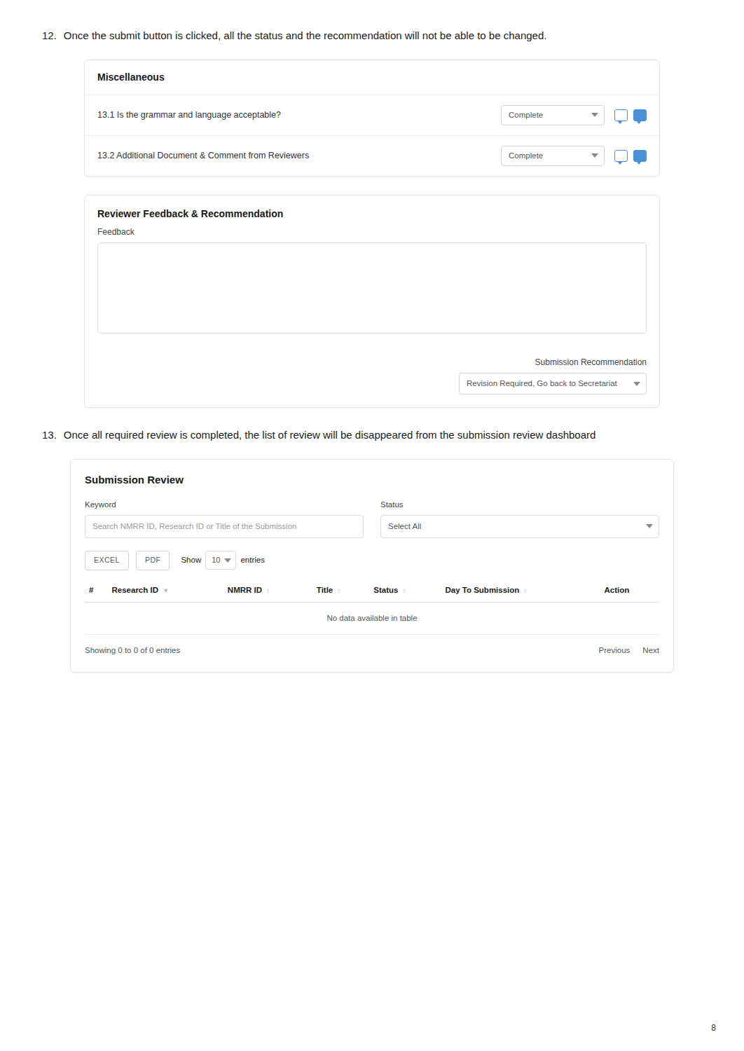12. Once the submit button is clicked, all the status and the recommendation will not be able to be changed.
Miscellaneous
13.1 Is the grammar and language acceptable?
Complete
13.2 Additional Document & Comment from Reviewers
Complete
Reviewer Feedback & Recommendation
Feedback
Submission Recommendation
Revision Required, Go back to Secretariat
13. Once all required review is completed, the list of review will be disappeared from the submission review dashboard
Submission Review
Keyword
Search NMRR ID, Research ID or Title of the Submission
Status
Select All
Excel PDF Show 10 entries
| # | Research ID ▼ | NMRR ID ↕ | Title ↕ | Status ↕ | Day To Submission ↕ | Action |
| --- | --- | --- | --- | --- | --- | --- |
| No data available in table |
Showing 0 to 0 of 0 entries
Previous Next
8